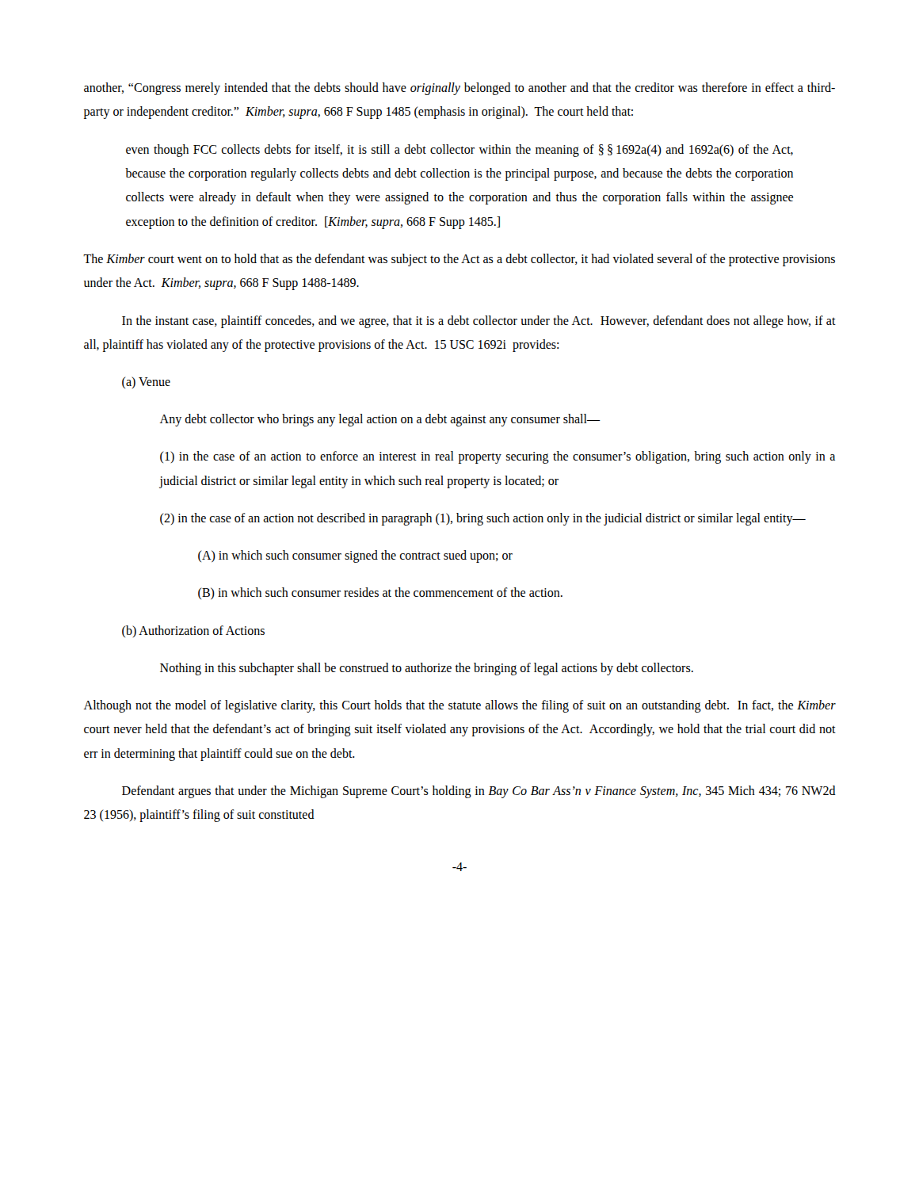another, “Congress merely intended that the debts should have originally belonged to another and that the creditor was therefore in effect a third-party or independent creditor.” Kimber, supra, 668 F Supp 1485 (emphasis in original). The court held that:
even though FCC collects debts for itself, it is still a debt collector within the meaning of § § 1692a(4) and 1692a(6) of the Act, because the corporation regularly collects debts and debt collection is the principal purpose, and because the debts the corporation collects were already in default when they were assigned to the corporation and thus the corporation falls within the assignee exception to the definition of creditor. [Kimber, supra, 668 F Supp 1485.]
The Kimber court went on to hold that as the defendant was subject to the Act as a debt collector, it had violated several of the protective provisions under the Act. Kimber, supra, 668 F Supp 1488-1489.
In the instant case, plaintiff concedes, and we agree, that it is a debt collector under the Act. However, defendant does not allege how, if at all, plaintiff has violated any of the protective provisions of the Act. 15 USC 1692i provides:
(a) Venue
Any debt collector who brings any legal action on a debt against any consumer shall—
(1) in the case of an action to enforce an interest in real property securing the consumer’s obligation, bring such action only in a judicial district or similar legal entity in which such real property is located; or
(2) in the case of an action not described in paragraph (1), bring such action only in the judicial district or similar legal entity—
(A) in which such consumer signed the contract sued upon; or
(B) in which such consumer resides at the commencement of the action.
(b) Authorization of Actions
Nothing in this subchapter shall be construed to authorize the bringing of legal actions by debt collectors.
Although not the model of legislative clarity, this Court holds that the statute allows the filing of suit on an outstanding debt. In fact, the Kimber court never held that the defendant’s act of bringing suit itself violated any provisions of the Act. Accordingly, we hold that the trial court did not err in determining that plaintiff could sue on the debt.
Defendant argues that under the Michigan Supreme Court’s holding in Bay Co Bar Ass’n v Finance System, Inc, 345 Mich 434; 76 NW2d 23 (1956), plaintiff’s filing of suit constituted
-4-